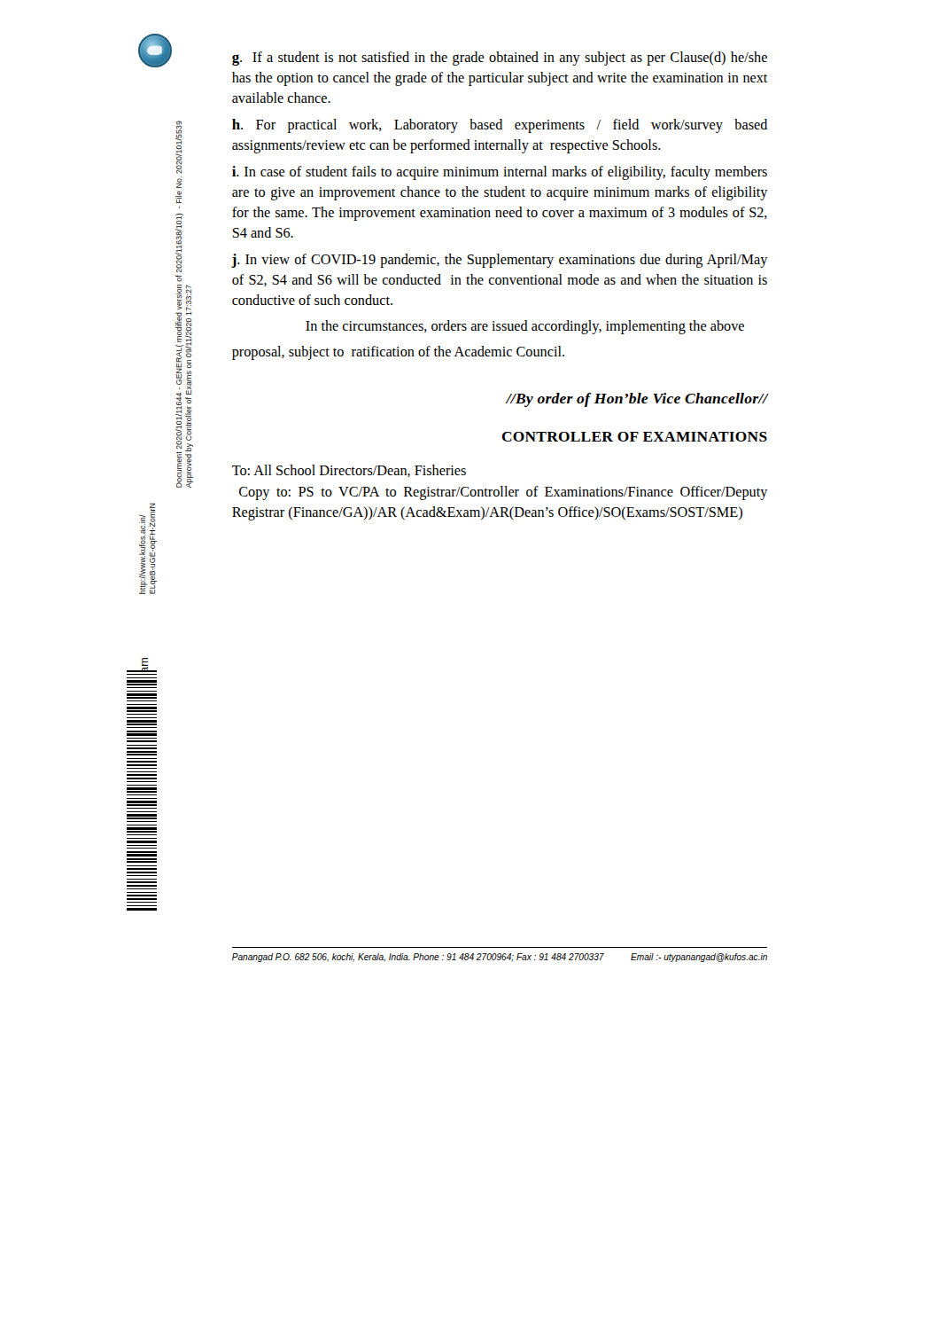Document 2020/101/11644 - GENERAL( modified version of 2020/11638/101) - File No. 2020/101/5539
Approved by Controller of Exams on 09/11/2020 17:33:27
http://www.kufos.ac.in/
ELqeB-uGE-oqFH-ZomrN
KUFOS HQRS,Panangad, Ernakulam
g. If a student is not satisfied in the grade obtained in any subject as per Clause(d) he/she has the option to cancel the grade of the particular subject and write the examination in next available chance.
h. For practical work, Laboratory based experiments / field work/survey based assignments/review etc can be performed internally at respective Schools.
i. In case of student fails to acquire minimum internal marks of eligibility, faculty members are to give an improvement chance to the student to acquire minimum marks of eligibility for the same. The improvement examination need to cover a maximum of 3 modules of S2, S4 and S6.
j. In view of COVID-19 pandemic, the Supplementary examinations due during April/May of S2, S4 and S6 will be conducted in the conventional mode as and when the situation is conductive of such conduct.
In the circumstances, orders are issued accordingly, implementing the above
proposal, subject to ratification of the Academic Council.
//By order of Hon’ble Vice Chancellor//
CONTROLLER OF EXAMINATIONS
To: All School Directors/Dean, Fisheries
Copy to: PS to VC/PA to Registrar/Controller of Examinations/Finance Officer/Deputy Registrar (Finance/GA))/AR (Acad&Exam)/AR(Dean’s Office)/SO(Exams/SOST/SME)
Panangad P.O. 682 506, kochi, Kerala, India. Phone : 91 484 2700964; Fax : 91 484 2700337
Email :- utypanangad@kufos.ac.in